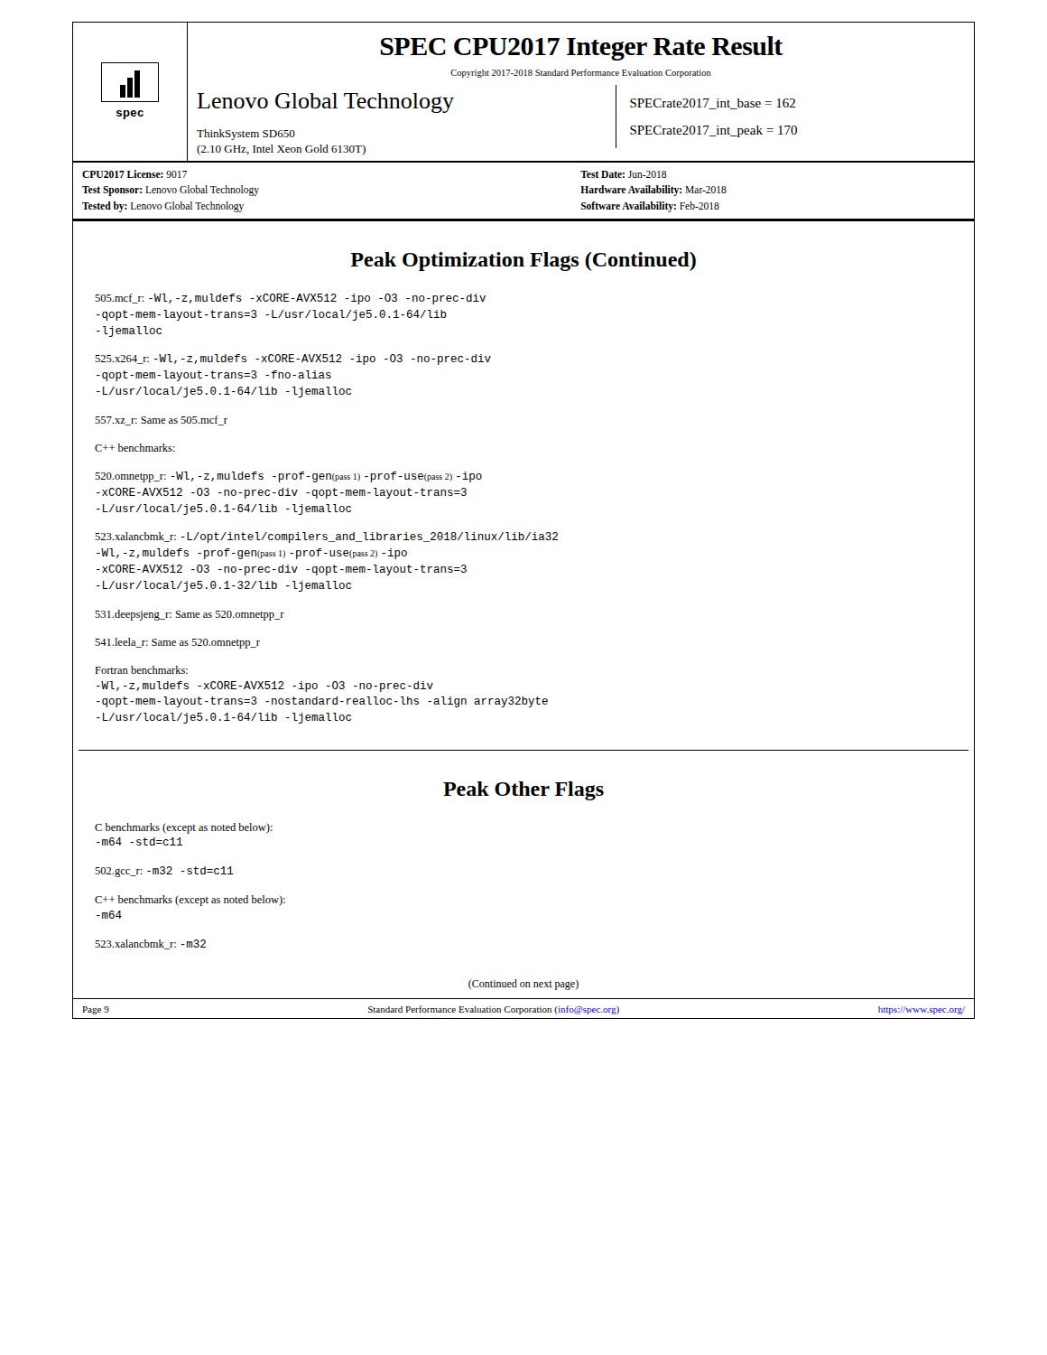spec
SPEC CPU2017 Integer Rate Result
Copyright 2017-2018 Standard Performance Evaluation Corporation
Lenovo Global Technology
ThinkSystem SD650
(2.10 GHz, Intel Xeon Gold 6130T)
SPECrate2017_int_base = 162
SPECrate2017_int_peak = 170
CPU2017 License: 9017
Test Sponsor: Lenovo Global Technology
Tested by: Lenovo Global Technology
Test Date: Jun-2018
Hardware Availability: Mar-2018
Software Availability: Feb-2018
Peak Optimization Flags (Continued)
505.mcf_r: -Wl,-z,muldefs -xCORE-AVX512 -ipo -O3 -no-prec-div
-qopt-mem-layout-trans=3 -L/usr/local/je5.0.1-64/lib
-ljemalloc
525.x264_r: -Wl,-z,muldefs -xCORE-AVX512 -ipo -O3 -no-prec-div
-qopt-mem-layout-trans=3 -fno-alias
-L/usr/local/je5.0.1-64/lib -ljemalloc
557.xz_r: Same as 505.mcf_r
C++ benchmarks:
520.omnetpp_r: -Wl,-z,muldefs -prof-gen(pass 1) -prof-use(pass 2) -ipo
-xCORE-AVX512 -O3 -no-prec-div -qopt-mem-layout-trans=3
-L/usr/local/je5.0.1-64/lib -ljemalloc
523.xalancbmk_r: -L/opt/intel/compilers_and_libraries_2018/linux/lib/ia32
-Wl,-z,muldefs -prof-gen(pass 1) -prof-use(pass 2) -ipo
-xCORE-AVX512 -O3 -no-prec-div -qopt-mem-layout-trans=3
-L/usr/local/je5.0.1-32/lib -ljemalloc
531.deepsjeng_r: Same as 520.omnetpp_r
541.leela_r: Same as 520.omnetpp_r
Fortran benchmarks:
-Wl,-z,muldefs -xCORE-AVX512 -ipo -O3 -no-prec-div
-qopt-mem-layout-trans=3 -nostandard-realloc-lhs -align array32byte
-L/usr/local/je5.0.1-64/lib -ljemalloc
Peak Other Flags
C benchmarks (except as noted below):
-m64 -std=c11
502.gcc_r: -m32 -std=c11
C++ benchmarks (except as noted below):
-m64
523.xalancbmk_r: -m32
(Continued on next page)
Page 9
Standard Performance Evaluation Corporation (info@spec.org)
https://www.spec.org/